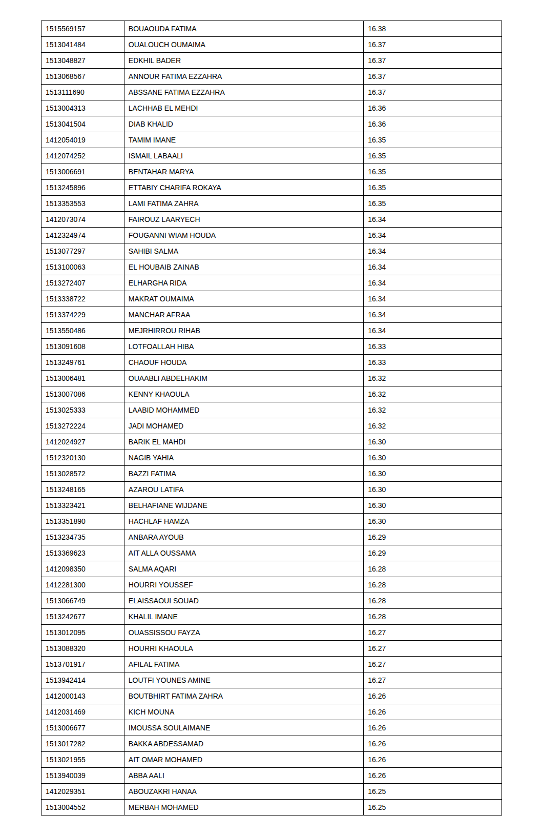| 1515569157 | BOUAOUDA FATIMA | 16.38 |
| 1513041484 | OUALOUCH OUMAIMA | 16.37 |
| 1513048827 | EDKHIL BADER | 16.37 |
| 1513068567 | ANNOUR FATIMA EZZAHRA | 16.37 |
| 1513111690 | ABSSANE FATIMA EZZAHRA | 16.37 |
| 1513004313 | LACHHAB EL MEHDI | 16.36 |
| 1513041504 | DIAB KHALID | 16.36 |
| 1412054019 | TAMIM IMANE | 16.35 |
| 1412074252 | ISMAIL LABAALI | 16.35 |
| 1513006691 | BENTAHAR MARYA | 16.35 |
| 1513245896 | ETTABIY CHARIFA ROKAYA | 16.35 |
| 1513353553 | LAMI FATIMA ZAHRA | 16.35 |
| 1412073074 | FAIROUZ LAARYECH | 16.34 |
| 1412324974 | FOUGANNI WIAM HOUDA | 16.34 |
| 1513077297 | SAHIBI SALMA | 16.34 |
| 1513100063 | EL HOUBAIB ZAINAB | 16.34 |
| 1513272407 | ELHARGHA RIDA | 16.34 |
| 1513338722 | MAKRAT OUMAIMA | 16.34 |
| 1513374229 | MANCHAR AFRAA | 16.34 |
| 1513550486 | MEJRHIRROU RIHAB | 16.34 |
| 1513091608 | LOTFOALLAH HIBA | 16.33 |
| 1513249761 | CHAOUF HOUDA | 16.33 |
| 1513006481 | OUAABLI ABDELHAKIM | 16.32 |
| 1513007086 | KENNY KHAOULA | 16.32 |
| 1513025333 | LAABID MOHAMMED | 16.32 |
| 1513272224 | JADI MOHAMED | 16.32 |
| 1412024927 | BARIK EL MAHDI | 16.30 |
| 1512320130 | NAGIB YAHIA | 16.30 |
| 1513028572 | BAZZI FATIMA | 16.30 |
| 1513248165 | AZAROU LATIFA | 16.30 |
| 1513323421 | BELHAFIANE WIJDANE | 16.30 |
| 1513351890 | HACHLAF HAMZA | 16.30 |
| 1513234735 | ANBARA AYOUB | 16.29 |
| 1513369623 | AIT ALLA OUSSAMA | 16.29 |
| 1412098350 | SALMA AQARI | 16.28 |
| 1412281300 | HOURRI YOUSSEF | 16.28 |
| 1513066749 | ELAISSAOUI SOUAD | 16.28 |
| 1513242677 | KHALIL IMANE | 16.28 |
| 1513012095 | OUASSISSOU FAYZA | 16.27 |
| 1513088320 | HOURRI KHAOULA | 16.27 |
| 1513701917 | AFILAL FATIMA | 16.27 |
| 1513942414 | LOUTFI YOUNES AMINE | 16.27 |
| 1412000143 | BOUTBHIRT FATIMA ZAHRA | 16.26 |
| 1412031469 | KICH MOUNA | 16.26 |
| 1513006677 | IMOUSSA SOULAIMANE | 16.26 |
| 1513017282 | BAKKA ABDESSAMAD | 16.26 |
| 1513021955 | AIT OMAR MOHAMED | 16.26 |
| 1513940039 | ABBA AALI | 16.26 |
| 1412029351 | ABOUZAKRI HANAA | 16.25 |
| 1513004552 | MERBAH MOHAMED | 16.25 |